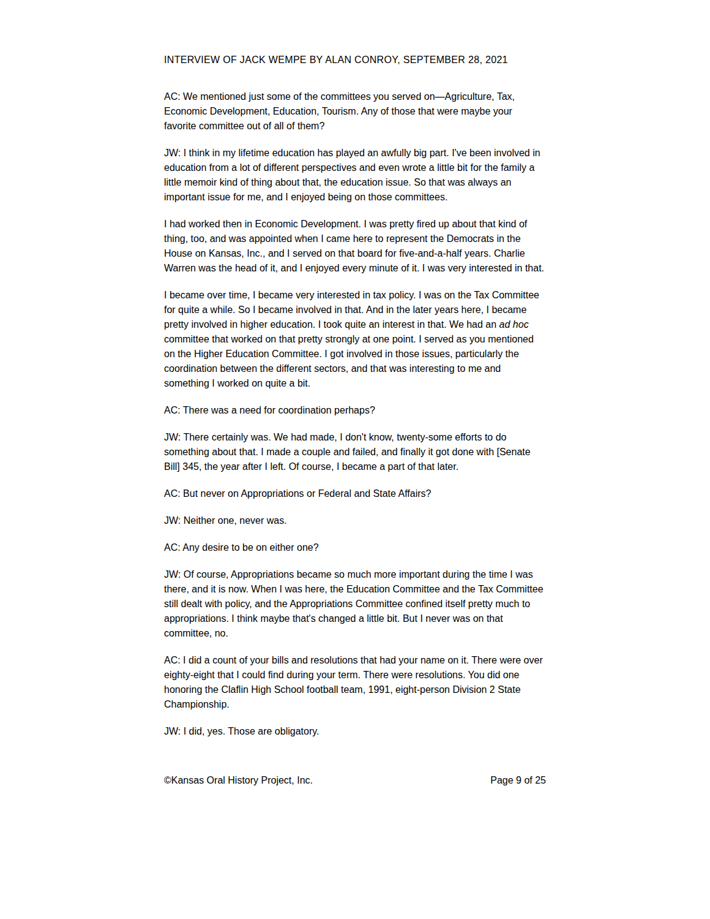INTERVIEW OF JACK WEMPE BY ALAN CONROY, SEPTEMBER 28, 2021
AC: We mentioned just some of the committees you served on—Agriculture, Tax, Economic Development, Education, Tourism. Any of those that were maybe your favorite committee out of all of them?
JW: I think in my lifetime education has played an awfully big part. I've been involved in education from a lot of different perspectives and even wrote a little bit for the family a little memoir kind of thing about that, the education issue. So that was always an important issue for me, and I enjoyed being on those committees.
I had worked then in Economic Development. I was pretty fired up about that kind of thing, too, and was appointed when I came here to represent the Democrats in the House on Kansas, Inc., and I served on that board for five-and-a-half years. Charlie Warren was the head of it, and I enjoyed every minute of it. I was very interested in that.
I became over time, I became very interested in tax policy. I was on the Tax Committee for quite a while. So I became involved in that. And in the later years here, I became pretty involved in higher education. I took quite an interest in that. We had an ad hoc committee that worked on that pretty strongly at one point. I served as you mentioned on the Higher Education Committee. I got involved in those issues, particularly the coordination between the different sectors, and that was interesting to me and something I worked on quite a bit.
AC: There was a need for coordination perhaps?
JW: There certainly was. We had made, I don't know, twenty-some efforts to do something about that. I made a couple and failed, and finally it got done with [Senate Bill] 345, the year after I left. Of course, I became a part of that later.
AC: But never on Appropriations or Federal and State Affairs?
JW: Neither one, never was.
AC: Any desire to be on either one?
JW: Of course, Appropriations became so much more important during the time I was there, and it is now. When I was here, the Education Committee and the Tax Committee still dealt with policy, and the Appropriations Committee confined itself pretty much to appropriations. I think maybe that's changed a little bit. But I never was on that committee, no.
AC: I did a count of your bills and resolutions that had your name on it. There were over eighty-eight that I could find during your term. There were resolutions. You did one honoring the Claflin High School football team, 1991, eight-person Division 2 State Championship.
JW: I did, yes. Those are obligatory.
©Kansas Oral History Project, Inc. Page 9 of 25